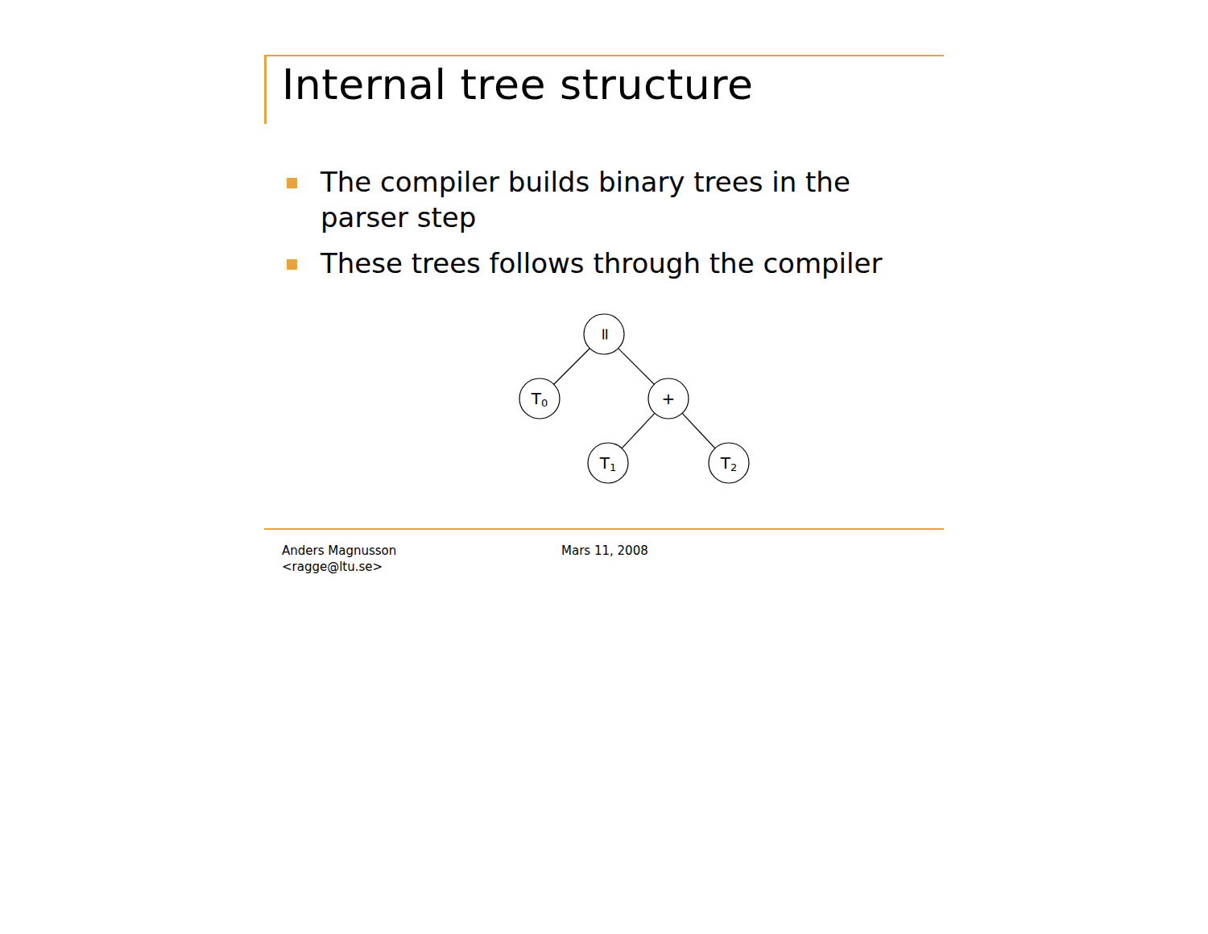Internal tree structure
The compiler builds binary trees in the parser step
These trees follows through the compiler
= T0 + T1 T2
Anders Magnusson
<ragge@ltu.se> Mars 11, 2008